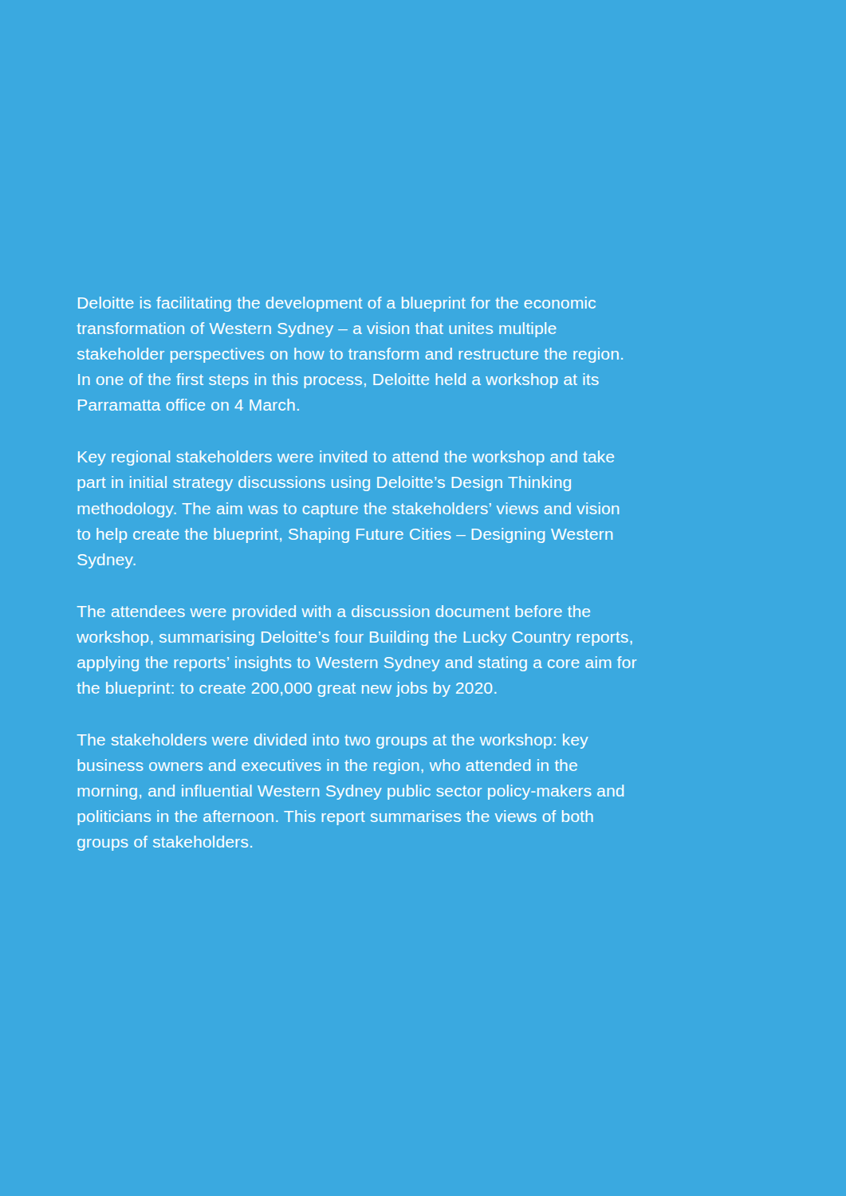Deloitte is facilitating the development of a blueprint for the economic transformation of Western Sydney – a vision that unites multiple stakeholder perspectives on how to transform and restructure the region. In one of the first steps in this process, Deloitte held a workshop at its Parramatta office on 4 March.
Key regional stakeholders were invited to attend the workshop and take part in initial strategy discussions using Deloitte’s Design Thinking methodology. The aim was to capture the stakeholders’ views and vision to help create the blueprint, Shaping Future Cities – Designing Western Sydney.
The attendees were provided with a discussion document before the workshop, summarising Deloitte’s four Building the Lucky Country reports, applying the reports’ insights to Western Sydney and stating a core aim for the blueprint: to create 200,000 great new jobs by 2020.
The stakeholders were divided into two groups at the workshop: key business owners and executives in the region, who attended in the morning, and influential Western Sydney public sector policy-makers and politicians in the afternoon. This report summarises the views of both groups of stakeholders.